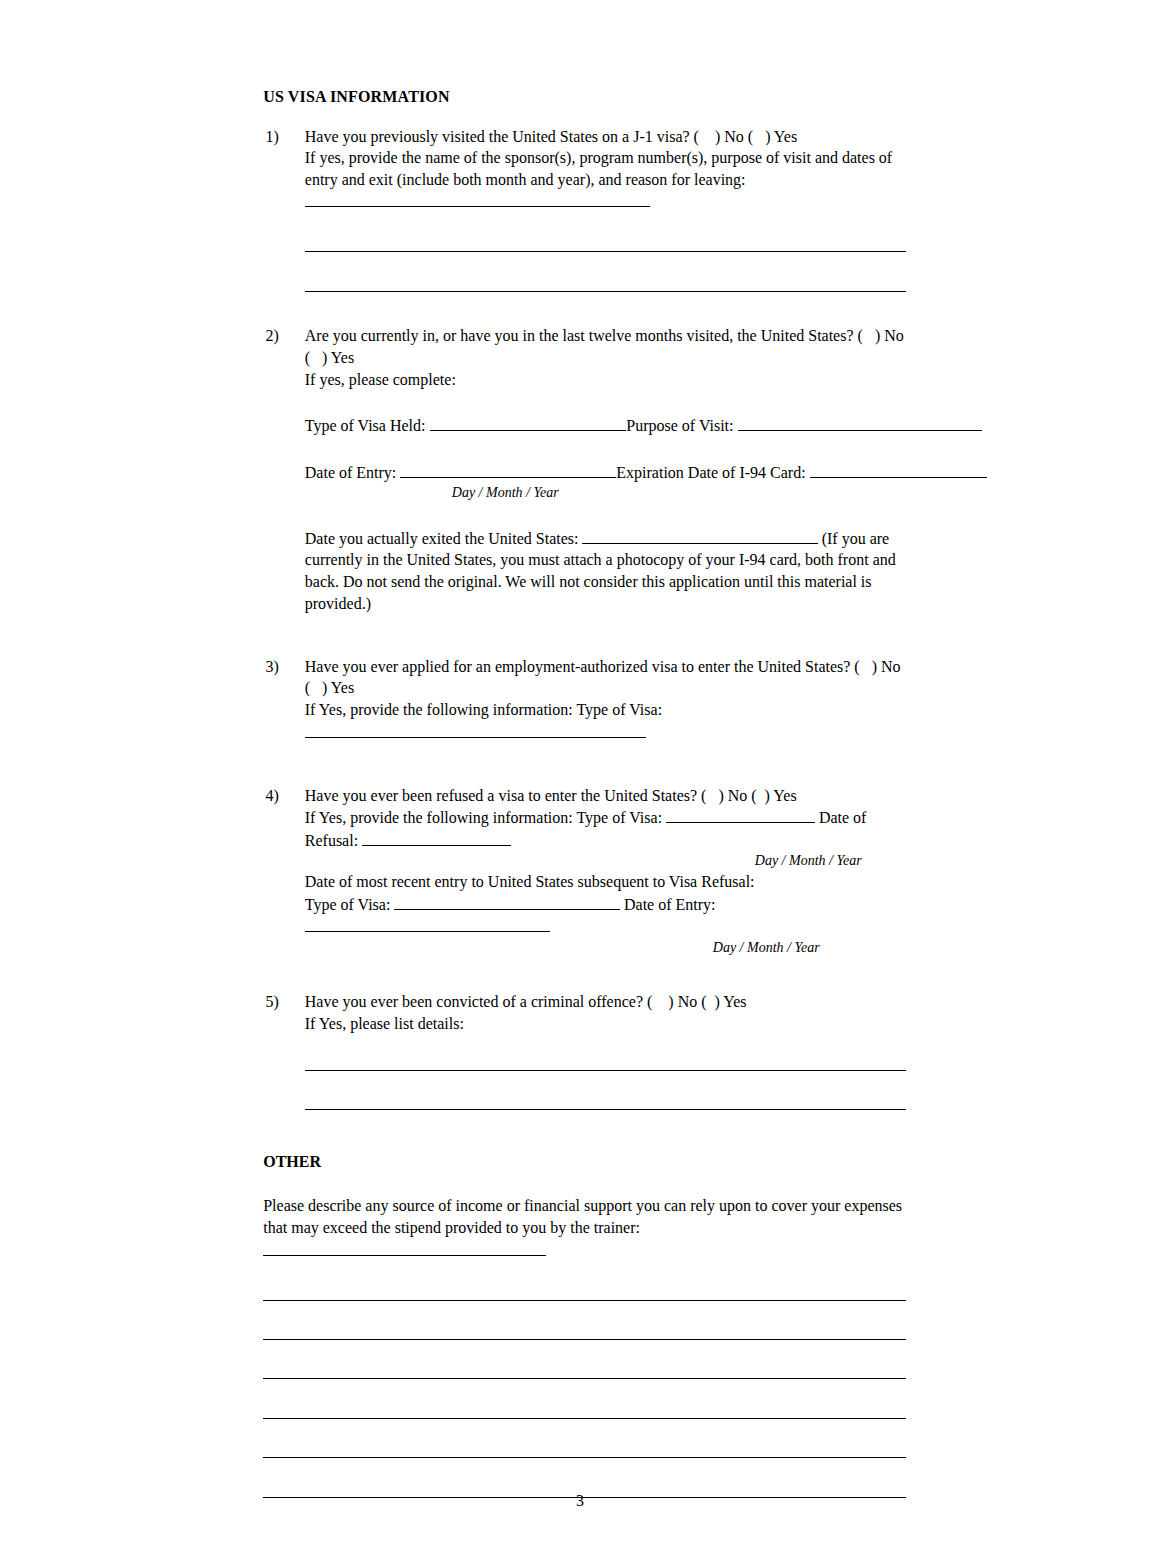US VISA INFORMATION
1) Have you previously visited the United States on a J-1 visa? ( ) No ( ) Yes
If yes, provide the name of the sponsor(s), program number(s), purpose of visit and dates of entry and exit (include both month and year), and reason for leaving:
2) Are you currently in, or have you in the last twelve months visited, the United States? ( ) No ( ) Yes
If yes, please complete:
Type of Visa Held:
Purpose of Visit:
Date of Entry:
Expiration Date of I-94 Card:
Day / Month / Year
Date you actually exited the United States: (If you are currently in the United States, you must attach a photocopy of your I-94 card, both front and back. Do not send the original. We will not consider this application until this material is provided.)
3) Have you ever applied for an employment-authorized visa to enter the United States? ( ) No ( ) Yes
If Yes, provide the following information: Type of Visa:
4) Have you ever been refused a visa to enter the United States? ( ) No ( ) Yes
If Yes, provide the following information: Type of Visa: Date of Refusal: Day / Month / Year Date of most recent entry to United States subsequent to Visa Refusal:
Type of Visa: Date of Entry: Day / Month / Year
5) Have you ever been convicted of a criminal offence? ( ) No ( ) Yes
If Yes, please list details:
OTHER
Please describe any source of income or financial support you can rely upon to cover your expenses that may exceed the stipend provided to you by the trainer:
3